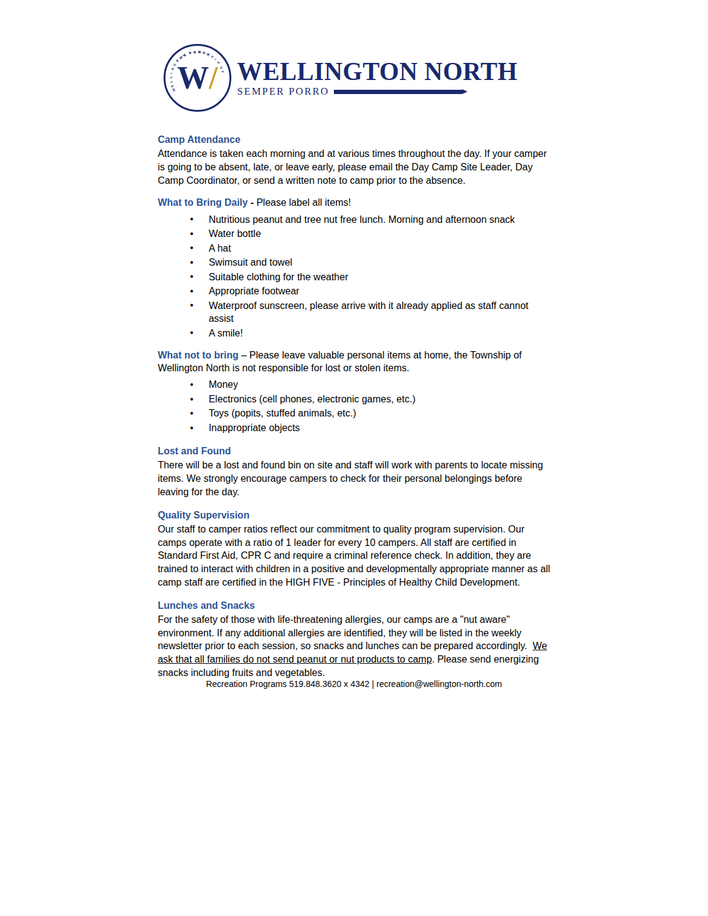T H E T O W N S H I P O F W E L L I N G T O N N O R T H
W/
Wellington North
Semper Porro
Camp Attendance
Attendance is taken each morning and at various times throughout the day. If your camper is going to be absent, late, or leave early, please email the Day Camp Site Leader, Day Camp Coordinator, or send a written note to camp prior to the absence.
What to Bring Daily - Please label all items!
Nutritious peanut and tree nut free lunch. Morning and afternoon snack
Water bottle
A hat
Swimsuit and towel
Suitable clothing for the weather
Appropriate footwear
Waterproof sunscreen, please arrive with it already applied as staff cannot assist
A smile!
What not to bring – Please leave valuable personal items at home, the Township of Wellington North is not responsible for lost or stolen items.
Money
Electronics (cell phones, electronic games, etc.)
Toys (popits, stuffed animals, etc.)
Inappropriate objects
Lost and Found
There will be a lost and found bin on site and staff will work with parents to locate missing items. We strongly encourage campers to check for their personal belongings before leaving for the day.
Quality Supervision
Our staff to camper ratios reflect our commitment to quality program supervision. Our camps operate with a ratio of 1 leader for every 10 campers. All staff are certified in Standard First Aid, CPR C and require a criminal reference check. In addition, they are trained to interact with children in a positive and developmentally appropriate manner as all camp staff are certified in the HIGH FIVE - Principles of Healthy Child Development.
Lunches and Snacks
For the safety of those with life-threatening allergies, our camps are a "nut aware" environment. If any additional allergies are identified, they will be listed in the weekly newsletter prior to each session, so snacks and lunches can be prepared accordingly. We ask that all families do not send peanut or nut products to camp. Please send energizing snacks including fruits and vegetables.
Recreation Programs 519.848.3620 x 4342 | recreation@wellington-north.com